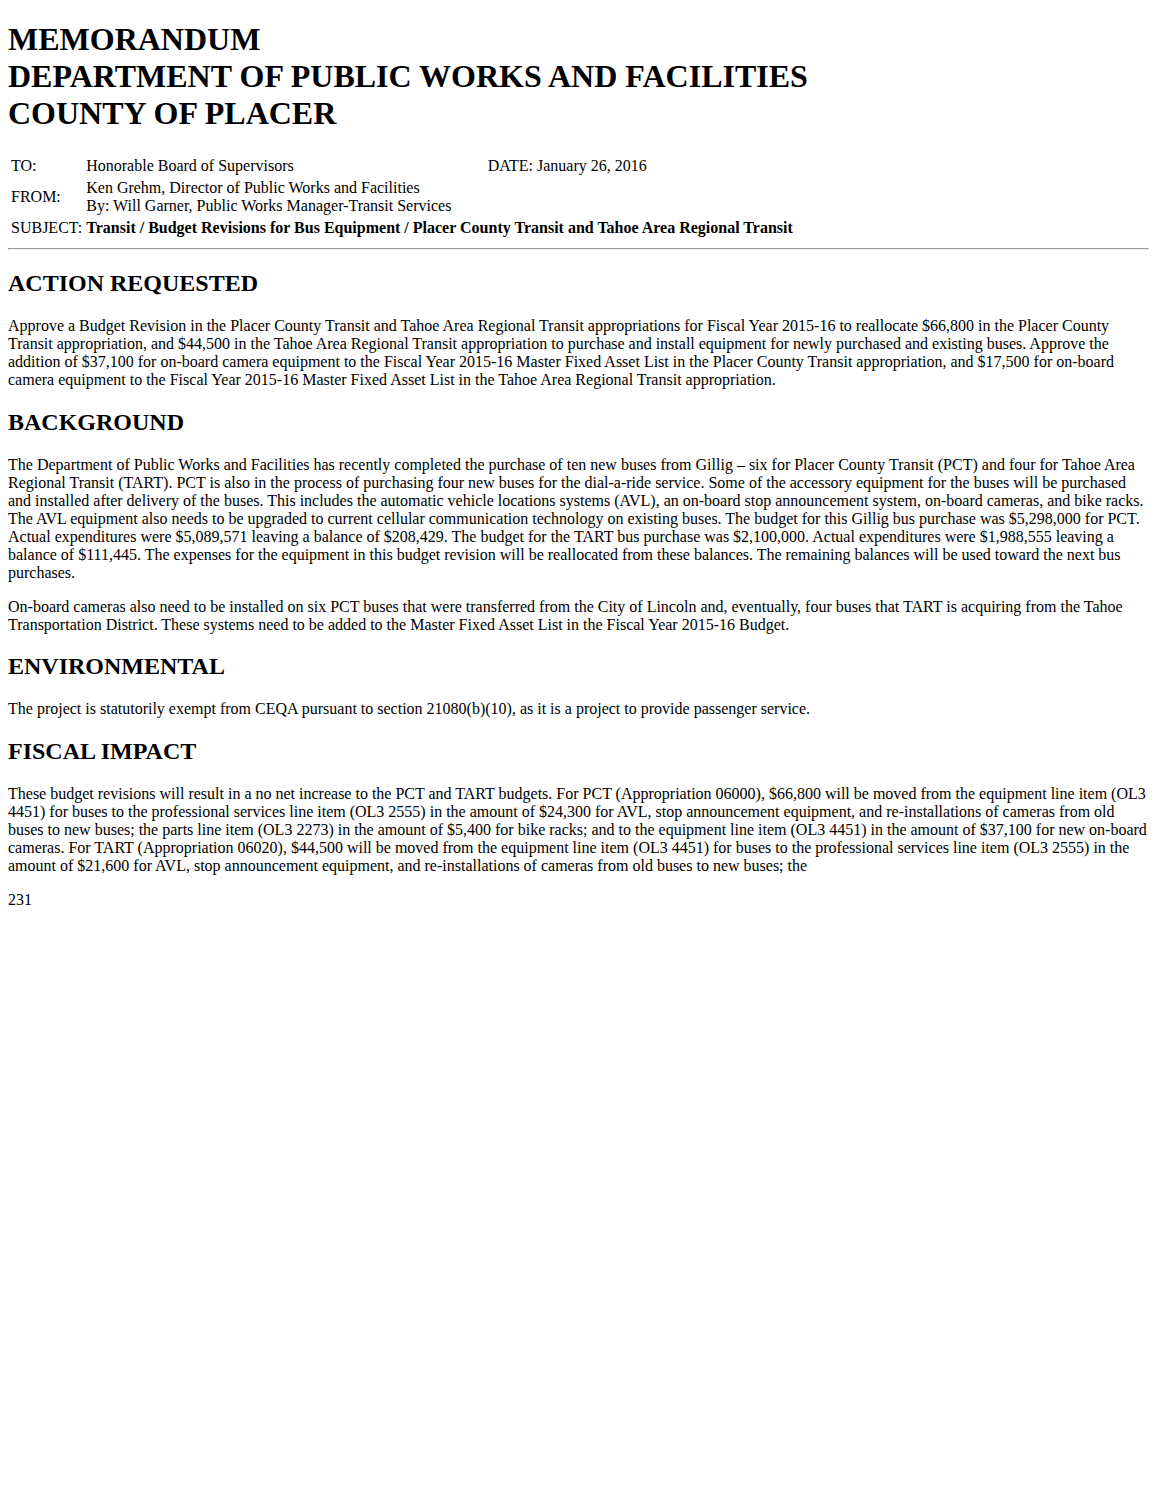MEMORANDUM
DEPARTMENT OF PUBLIC WORKS AND FACILITIES
COUNTY OF PLACER
| TO: | Honorable Board of Supervisors | DATE: January 26, 2016 |
| FROM: | Ken Grehm, Director of Public Works and Facilities By: Will Garner, Public Works Manager-Transit Services |
| SUBJECT: | Transit / Budget Revisions for Bus Equipment / Placer County Transit and Tahoe Area Regional Transit |
ACTION REQUESTED
Approve a Budget Revision in the Placer County Transit and Tahoe Area Regional Transit appropriations for Fiscal Year 2015-16 to reallocate $66,800 in the Placer County Transit appropriation, and $44,500 in the Tahoe Area Regional Transit appropriation to purchase and install equipment for newly purchased and existing buses. Approve the addition of $37,100 for on-board camera equipment to the Fiscal Year 2015-16 Master Fixed Asset List in the Placer County Transit appropriation, and $17,500 for on-board camera equipment to the Fiscal Year 2015-16 Master Fixed Asset List in the Tahoe Area Regional Transit appropriation.
BACKGROUND
The Department of Public Works and Facilities has recently completed the purchase of ten new buses from Gillig – six for Placer County Transit (PCT) and four for Tahoe Area Regional Transit (TART). PCT is also in the process of purchasing four new buses for the dial-a-ride service. Some of the accessory equipment for the buses will be purchased and installed after delivery of the buses. This includes the automatic vehicle locations systems (AVL), an on-board stop announcement system, on-board cameras, and bike racks. The AVL equipment also needs to be upgraded to current cellular communication technology on existing buses. The budget for this Gillig bus purchase was $5,298,000 for PCT. Actual expenditures were $5,089,571 leaving a balance of $208,429. The budget for the TART bus purchase was $2,100,000. Actual expenditures were $1,988,555 leaving a balance of $111,445. The expenses for the equipment in this budget revision will be reallocated from these balances. The remaining balances will be used toward the next bus purchases.
On-board cameras also need to be installed on six PCT buses that were transferred from the City of Lincoln and, eventually, four buses that TART is acquiring from the Tahoe Transportation District. These systems need to be added to the Master Fixed Asset List in the Fiscal Year 2015-16 Budget.
ENVIRONMENTAL
The project is statutorily exempt from CEQA pursuant to section 21080(b)(10), as it is a project to provide passenger service.
FISCAL IMPACT
These budget revisions will result in a no net increase to the PCT and TART budgets. For PCT (Appropriation 06000), $66,800 will be moved from the equipment line item (OL3 4451) for buses to the professional services line item (OL3 2555) in the amount of $24,300 for AVL, stop announcement equipment, and re-installations of cameras from old buses to new buses; the parts line item (OL3 2273) in the amount of $5,400 for bike racks; and to the equipment line item (OL3 4451) in the amount of $37,100 for new on-board cameras. For TART (Appropriation 06020), $44,500 will be moved from the equipment line item (OL3 4451) for buses to the professional services line item (OL3 2555) in the amount of $21,600 for AVL, stop announcement equipment, and re-installations of cameras from old buses to new buses; the
231